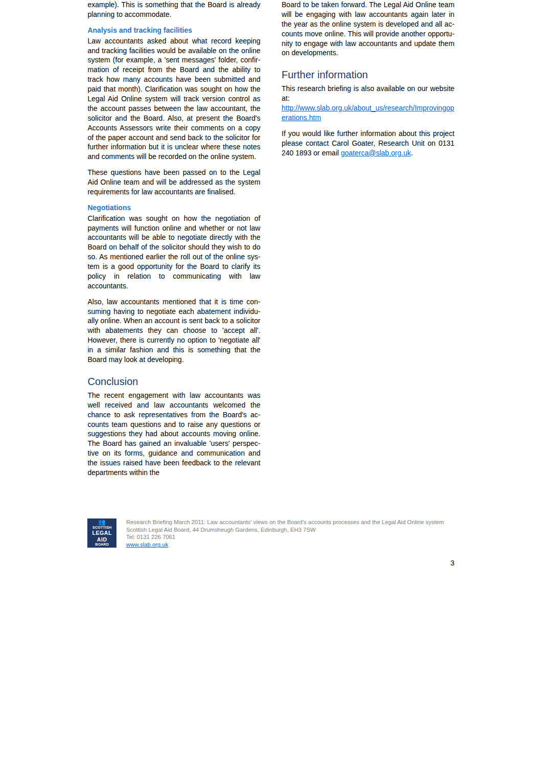example). This is something that the Board is already planning to accommodate.
Analysis and tracking facilities
Law accountants asked about what record keeping and tracking facilities would be available on the online system (for example, a 'sent messages' folder, confirmation of receipt from the Board and the ability to track how many accounts have been submitted and paid that month). Clarification was sought on how the Legal Aid Online system will track version control as the account passes between the law accountant, the solicitor and the Board. Also, at present the Board's Accounts Assessors write their comments on a copy of the paper account and send back to the solicitor for further information but it is unclear where these notes and comments will be recorded on the online system.
These questions have been passed on to the Legal Aid Online team and will be addressed as the system requirements for law accountants are finalised.
Negotiations
Clarification was sought on how the negotiation of payments will function online and whether or not law accountants will be able to negotiate directly with the Board on behalf of the solicitor should they wish to do so. As mentioned earlier the roll out of the online system is a good opportunity for the Board to clarify its policy in relation to communicating with law accountants.
Also, law accountants mentioned that it is time consuming having to negotiate each abatement individually online. When an account is sent back to a solicitor with abatements they can choose to 'accept all'. However, there is currently no option to 'negotiate all' in a similar fashion and this is something that the Board may look at developing.
Conclusion
The recent engagement with law accountants was well received and law accountants welcomed the chance to ask representatives from the Board's accounts team questions and to raise any questions or suggestions they had about accounts moving online. The Board has gained an invaluable 'users' perspective on its forms, guidance and communication and the issues raised have been feedback to the relevant departments within the
Board to be taken forward. The Legal Aid Online team will be engaging with law accountants again later in the year as the online system is developed and all accounts move online. This will provide another opportunity to engage with law accountants and update them on developments.
Further information
This research briefing is also available on our website at:
http://www.slab.org.uk/about_us/research/Improvingoperations.htm
If you would like further information about this project please contact Carol Goater, Research Unit on 0131 240 1893 or email goaterca@slab.org.uk.
👥
SCOTTISH
LEGAL
AID
BOARD
Research Briefing March 2011: Law accountants' views on the Board's accounts processes and the Legal Aid Online system
Scottish Legal Aid Board, 44 Drumsheugh Gardens, Edinburgh, EH3 7SW
Tel: 0131 226 7061
www.slab.org.uk
3